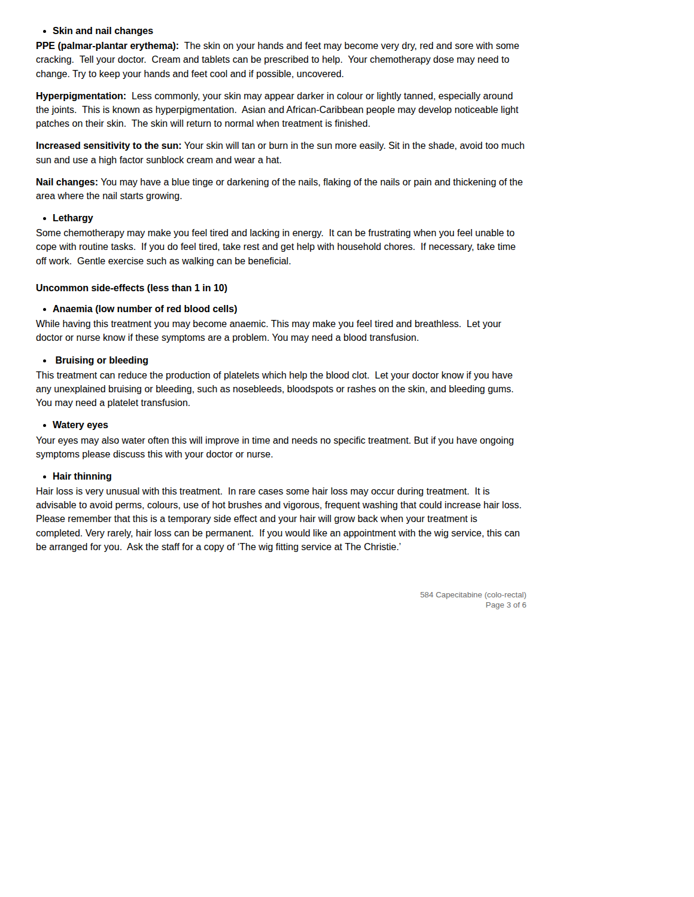Skin and nail changes
PPE (palmar-plantar erythema): The skin on your hands and feet may become very dry, red and sore with some cracking. Tell your doctor. Cream and tablets can be prescribed to help. Your chemotherapy dose may need to change. Try to keep your hands and feet cool and if possible, uncovered.
Hyperpigmentation: Less commonly, your skin may appear darker in colour or lightly tanned, especially around the joints. This is known as hyperpigmentation. Asian and African-Caribbean people may develop noticeable light patches on their skin. The skin will return to normal when treatment is finished.
Increased sensitivity to the sun: Your skin will tan or burn in the sun more easily. Sit in the shade, avoid too much sun and use a high factor sunblock cream and wear a hat.
Nail changes: You may have a blue tinge or darkening of the nails, flaking of the nails or pain and thickening of the area where the nail starts growing.
Lethargy
Some chemotherapy may make you feel tired and lacking in energy. It can be frustrating when you feel unable to cope with routine tasks. If you do feel tired, take rest and get help with household chores. If necessary, take time off work. Gentle exercise such as walking can be beneficial.
Uncommon side-effects (less than 1 in 10)
Anaemia (low number of red blood cells)
While having this treatment you may become anaemic. This may make you feel tired and breathless. Let your doctor or nurse know if these symptoms are a problem. You may need a blood transfusion.
Bruising or bleeding
This treatment can reduce the production of platelets which help the blood clot. Let your doctor know if you have any unexplained bruising or bleeding, such as nosebleeds, bloodspots or rashes on the skin, and bleeding gums. You may need a platelet transfusion.
Watery eyes
Your eyes may also water often this will improve in time and needs no specific treatment. But if you have ongoing symptoms please discuss this with your doctor or nurse.
Hair thinning
Hair loss is very unusual with this treatment. In rare cases some hair loss may occur during treatment. It is advisable to avoid perms, colours, use of hot brushes and vigorous, frequent washing that could increase hair loss. Please remember that this is a temporary side effect and your hair will grow back when your treatment is completed. Very rarely, hair loss can be permanent. If you would like an appointment with the wig service, this can be arranged for you. Ask the staff for a copy of ‘The wig fitting service at The Christie.’
584 Capecitabine (colo-rectal)
Page 3 of 6